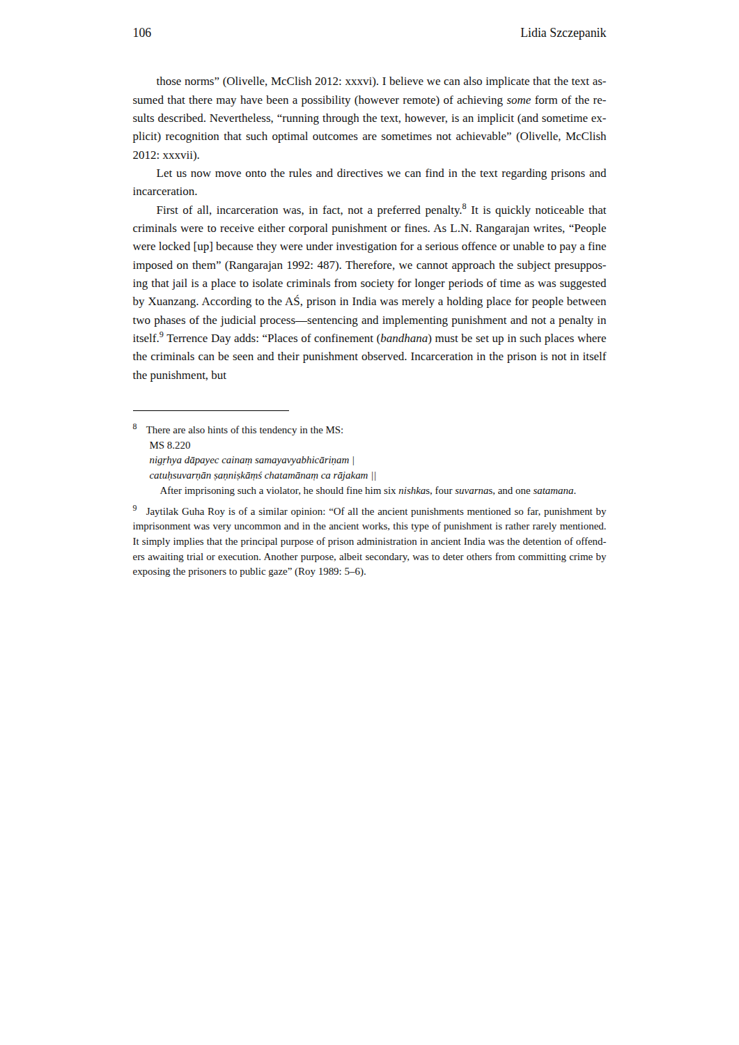106 Lidia Szczepanik
those norms” (Olivelle, McClish 2012: xxxvi). I believe we can also implicate that the text assumed that there may have been a possibility (however remote) of achieving some form of the results described. Nevertheless, “running through the text, however, is an implicit (and sometime explicit) recognition that such optimal outcomes are sometimes not achievable” (Olivelle, McClish 2012: xxxvii).
Let us now move onto the rules and directives we can find in the text regarding prisons and incarceration.
First of all, incarceration was, in fact, not a preferred penalty.8 It is quickly noticeable that criminals were to receive either corporal punishment or fines. As L.N. Rangarajan writes, “People were locked [up] because they were under investigation for a serious offence or unable to pay a fine imposed on them” (Rangarajan 1992: 487). Therefore, we cannot approach the subject presupposing that jail is a place to isolate criminals from society for longer periods of time as was suggested by Xuanzang. According to the AŚ, prison in India was merely a holding place for people between two phases of the judicial process—sentencing and implementing punishment and not a penalty in itself.9 Terrence Day adds: “Places of confinement (bandhana) must be set up in such places where the criminals can be seen and their punishment observed. Incarceration in the prison is not in itself the punishment, but
8 There are also hints of this tendency in the MS: MS 8.220 nigṛhya dāpayec cainaṃ samayavyabhicāriṇam |
catuḥsuvarṇān ṣaṇniṣkāṃś chatamānaṃ ca rājakam || After imprisoning such a violator, he should fine him six nishkas, four suvarnas, and one satamana.
9 Jaytilak Guha Roy is of a similar opinion: “Of all the ancient punishments mentioned so far, punishment by imprisonment was very uncommon and in the ancient works, this type of punishment is rather rarely mentioned. It simply implies that the principal purpose of prison administration in ancient India was the detention of offenders awaiting trial or execution. Another purpose, albeit secondary, was to deter others from committing crime by exposing the prisoners to public gaze” (Roy 1989: 5–6).